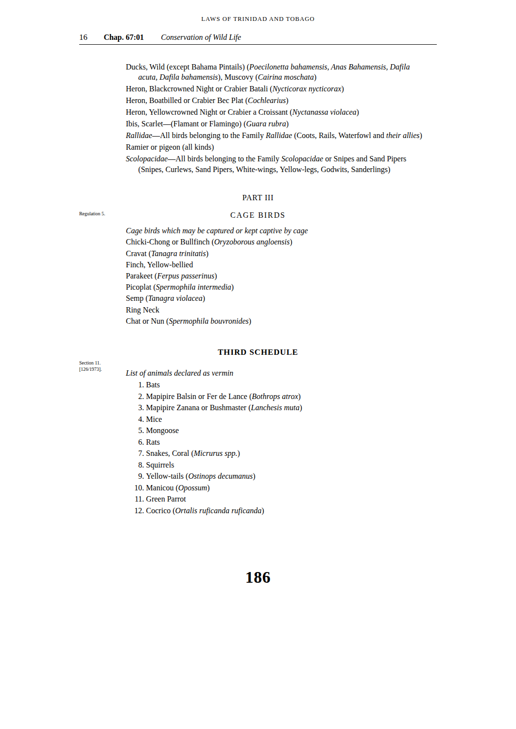LAWS OF TRINIDAD AND TOBAGO
16
Chap. 67:01
Conservation of Wild Life
Ducks, Wild (except Bahama Pintails) (Poecilonetta bahamensis, Anas Bahamensis, Dafila acuta, Dafila bahamensis), Muscovy (Cairina moschata)
Heron, Blackcrowned Night or Crabier Batali (Nycticorax nycticorax)
Heron, Boatbilled or Crabier Bec Plat (Cochlearius)
Heron, Yellowcrowned Night or Crabier a Croissant (Nyctanassa violacea)
Ibis, Scarlet—(Flamant or Flamingo) (Guara rubra)
Rallidae—All birds belonging to the Family Rallidae (Coots, Rails, Waterfowl and their allies)
Ramier or pigeon (all kinds)
Scolopacidae—All birds belonging to the Family Scolopacidae or Snipes and Sand Pipers (Snipes, Curlews, Sand Pipers, White-wings, Yellow-legs, Godwits, Sanderlings)
PART III
Regulation 5.
CAGE BIRDS
Cage birds which may be captured or kept captive by cage
Chicki-Chong or Bullfinch (Oryzoborous angloensis)
Cravat (Tanagra trinitatis)
Finch, Yellow-bellied
Parakeet (Ferpus passerinus)
Picoplat (Spermophila intermedia)
Semp (Tanagra violacea)
Ring Neck
Chat or Nun (Spermophila bouvronides)
Section 11.
[126/1973].
THIRD SCHEDULE
List of animals declared as vermin
Bats
Mapipire Balsin or Fer de Lance (Bothrops atrox)
Mapipire Zanana or Bushmaster (Lanchesis muta)
Mice
Mongoose
Rats
Snakes, Coral (Micrurus spp.)
Squirrels
Yellow-tails (Ostinops decumanus)
Manicou (Opossum)
Green Parrot
Cocrico (Ortalis ruficanda ruficanda)
186